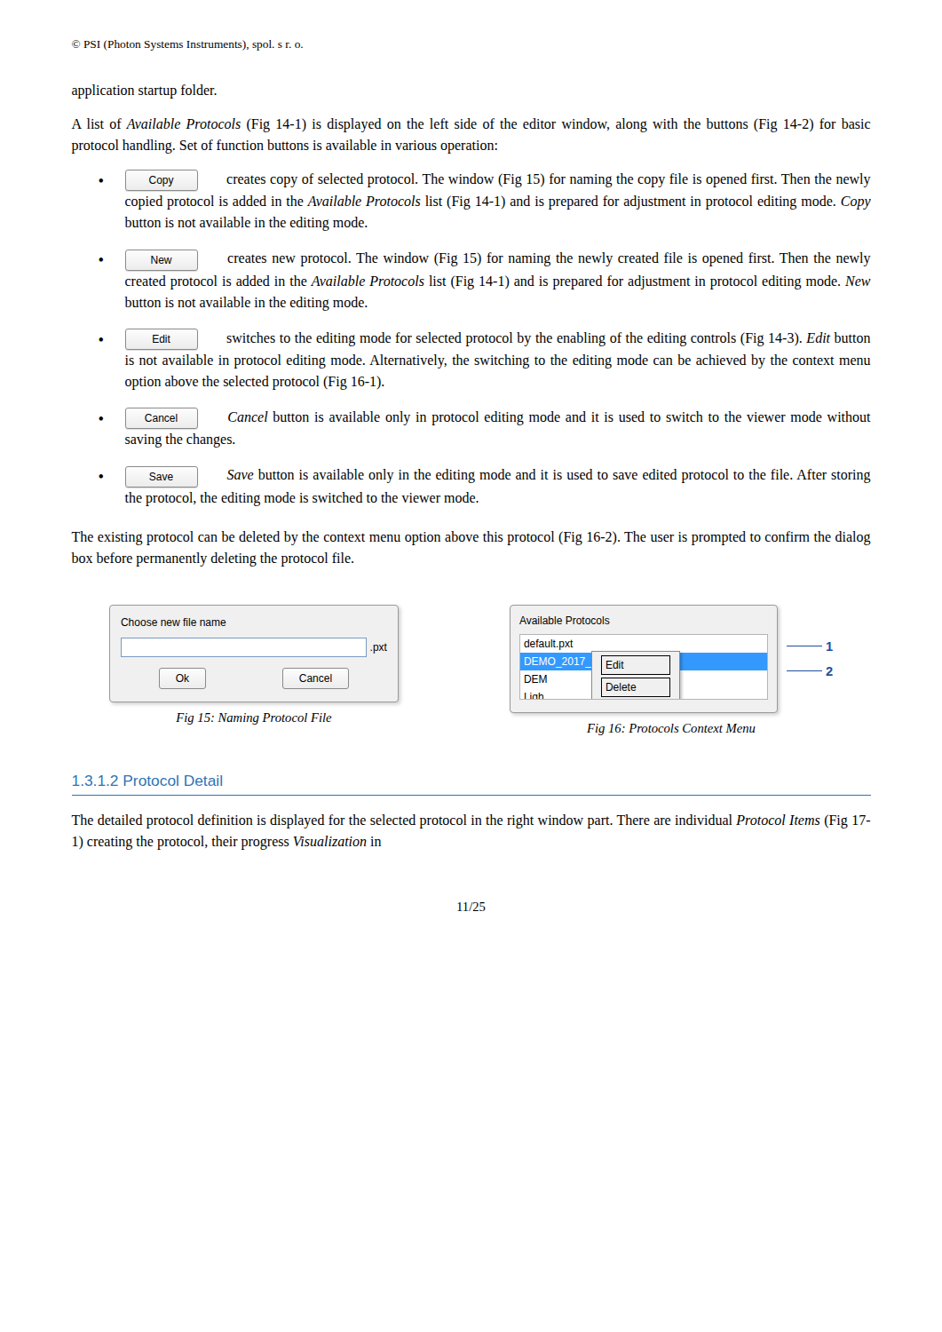© PSI (Photon Systems Instruments), spol. s r. o.
application startup folder.
A list of Available Protocols (Fig 14-1) is displayed on the left side of the editor window, along with the buttons (Fig 14-2) for basic protocol handling. Set of function buttons is available in various operation:
Copy creates copy of selected protocol. The window (Fig 15) for naming the copy file is opened first. Then the newly copied protocol is added in the Available Protocols list (Fig 14-1) and is prepared for adjustment in protocol editing mode. Copy button is not available in the editing mode.
New creates new protocol. The window (Fig 15) for naming the newly created file is opened first. Then the newly created protocol is added in the Available Protocols list (Fig 14-1) and is prepared for adjustment in protocol editing mode. New button is not available in the editing mode.
Edit switches to the editing mode for selected protocol by the enabling of the editing controls (Fig 14-3). Edit button is not available in protocol editing mode. Alternatively, the switching to the editing mode can be achieved by the context menu option above the selected protocol (Fig 16-1).
Cancel Cancel button is available only in protocol editing mode and it is used to switch to the viewer mode without saving the changes.
Save Save button is available only in the editing mode and it is used to save edited protocol to the file. After storing the protocol, the editing mode is switched to the viewer mode.
The existing protocol can be deleted by the context menu option above this protocol (Fig 16-2). The user is prompted to confirm the dialog box before permanently deleting the protocol file.
Choose new file name
.pxt
Ok Cancel
Fig 15: Naming Protocol File
Available Protocols
default.pxt
DEMO_2017_07_26.pxt
DEM
Ligh
Zub
Edit
Delete
1
2
Fig 16: Protocols Context Menu
1.3.1.2 Protocol Detail
The detailed protocol definition is displayed for the selected protocol in the right window part. There are individual Protocol Items (Fig 17-1) creating the protocol, their progress Visualization in
11/25